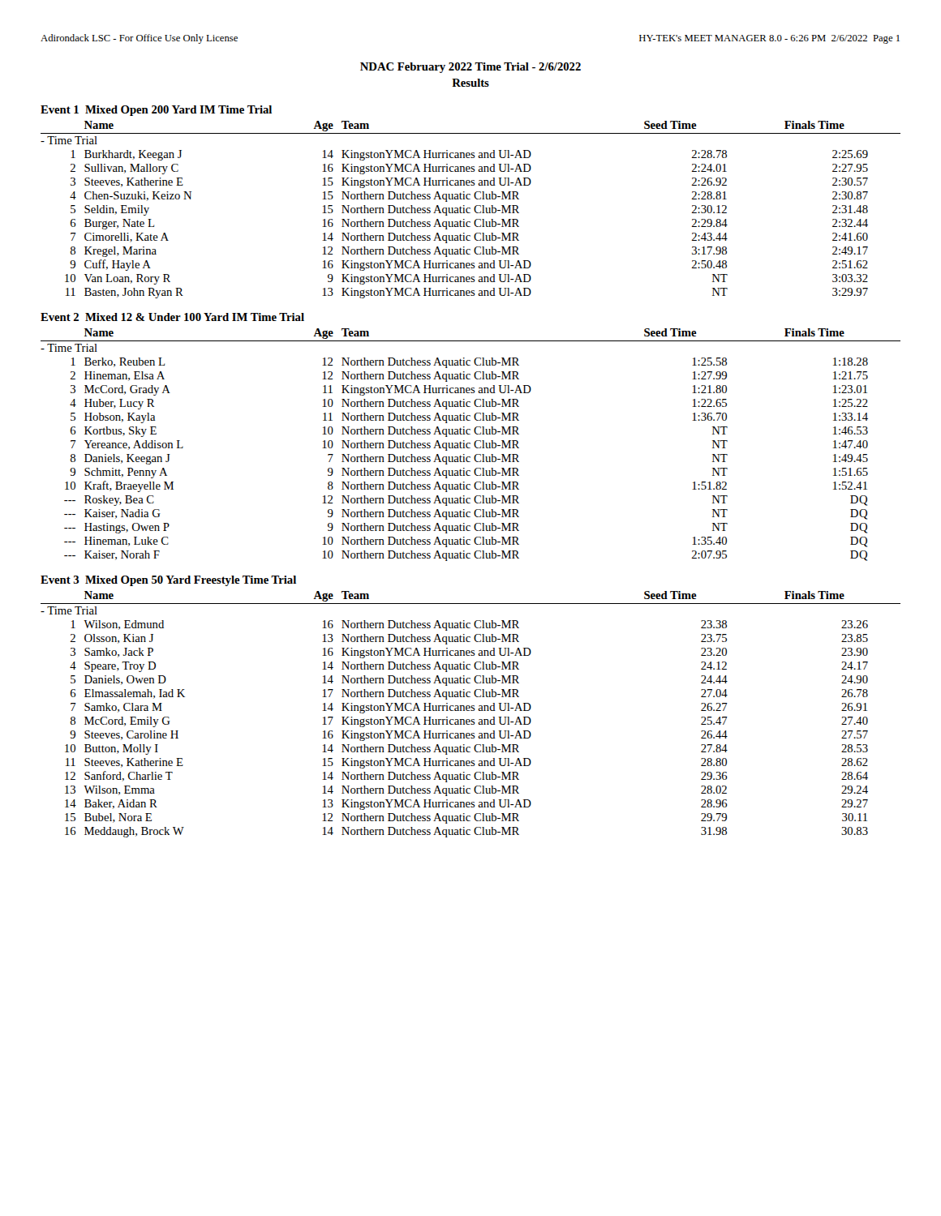Adirondack LSC - For Office Use Only License
HY-TEK's MEET MANAGER 8.0 - 6:26 PM 2/6/2022 Page 1
NDAC February 2022 Time Trial - 2/6/2022
Results
Event 1 Mixed Open 200 Yard IM Time Trial
| | Name | Age | Team | Seed Time | Finals Time |
| --- | --- | --- | --- | --- | --- |
| - Time Trial |
| 1 | Burkhardt, Keegan J | 14 | KingstonYMCA Hurricanes and Ul-AD | 2:28.78 | 2:25.69 |
| 2 | Sullivan, Mallory C | 16 | KingstonYMCA Hurricanes and Ul-AD | 2:24.01 | 2:27.95 |
| 3 | Steeves, Katherine E | 15 | KingstonYMCA Hurricanes and Ul-AD | 2:26.92 | 2:30.57 |
| 4 | Chen-Suzuki, Keizo N | 15 | Northern Dutchess Aquatic Club-MR | 2:28.81 | 2:30.87 |
| 5 | Seldin, Emily | 15 | Northern Dutchess Aquatic Club-MR | 2:30.12 | 2:31.48 |
| 6 | Burger, Nate L | 16 | Northern Dutchess Aquatic Club-MR | 2:29.84 | 2:32.44 |
| 7 | Cimorelli, Kate A | 14 | Northern Dutchess Aquatic Club-MR | 2:43.44 | 2:41.60 |
| 8 | Kregel, Marina | 12 | Northern Dutchess Aquatic Club-MR | 3:17.98 | 2:49.17 |
| 9 | Cuff, Hayle A | 16 | KingstonYMCA Hurricanes and Ul-AD | 2:50.48 | 2:51.62 |
| 10 | Van Loan, Rory R | 9 | KingstonYMCA Hurricanes and Ul-AD | NT | 3:03.32 |
| 11 | Basten, John Ryan R | 13 | KingstonYMCA Hurricanes and Ul-AD | NT | 3:29.97 |
Event 2 Mixed 12 & Under 100 Yard IM Time Trial
| | Name | Age | Team | Seed Time | Finals Time |
| --- | --- | --- | --- | --- | --- |
| - Time Trial |
| 1 | Berko, Reuben L | 12 | Northern Dutchess Aquatic Club-MR | 1:25.58 | 1:18.28 |
| 2 | Hineman, Elsa A | 12 | Northern Dutchess Aquatic Club-MR | 1:27.99 | 1:21.75 |
| 3 | McCord, Grady A | 11 | KingstonYMCA Hurricanes and Ul-AD | 1:21.80 | 1:23.01 |
| 4 | Huber, Lucy R | 10 | Northern Dutchess Aquatic Club-MR | 1:22.65 | 1:25.22 |
| 5 | Hobson, Kayla | 11 | Northern Dutchess Aquatic Club-MR | 1:36.70 | 1:33.14 |
| 6 | Kortbus, Sky E | 10 | Northern Dutchess Aquatic Club-MR | NT | 1:46.53 |
| 7 | Yereance, Addison L | 10 | Northern Dutchess Aquatic Club-MR | NT | 1:47.40 |
| 8 | Daniels, Keegan J | 7 | Northern Dutchess Aquatic Club-MR | NT | 1:49.45 |
| 9 | Schmitt, Penny A | 9 | Northern Dutchess Aquatic Club-MR | NT | 1:51.65 |
| 10 | Kraft, Braeyelle M | 8 | Northern Dutchess Aquatic Club-MR | 1:51.82 | 1:52.41 |
| --- | Roskey, Bea C | 12 | Northern Dutchess Aquatic Club-MR | NT | DQ |
| --- | Kaiser, Nadia G | 9 | Northern Dutchess Aquatic Club-MR | NT | DQ |
| --- | Hastings, Owen P | 9 | Northern Dutchess Aquatic Club-MR | NT | DQ |
| --- | Hineman, Luke C | 10 | Northern Dutchess Aquatic Club-MR | 1:35.40 | DQ |
| --- | Kaiser, Norah F | 10 | Northern Dutchess Aquatic Club-MR | 2:07.95 | DQ |
Event 3 Mixed Open 50 Yard Freestyle Time Trial
| | Name | Age | Team | Seed Time | Finals Time |
| --- | --- | --- | --- | --- | --- |
| - Time Trial |
| 1 | Wilson, Edmund | 16 | Northern Dutchess Aquatic Club-MR | 23.38 | 23.26 |
| 2 | Olsson, Kian J | 13 | Northern Dutchess Aquatic Club-MR | 23.75 | 23.85 |
| 3 | Samko, Jack P | 16 | KingstonYMCA Hurricanes and Ul-AD | 23.20 | 23.90 |
| 4 | Speare, Troy D | 14 | Northern Dutchess Aquatic Club-MR | 24.12 | 24.17 |
| 5 | Daniels, Owen D | 14 | Northern Dutchess Aquatic Club-MR | 24.44 | 24.90 |
| 6 | Elmassalemah, Iad K | 17 | Northern Dutchess Aquatic Club-MR | 27.04 | 26.78 |
| 7 | Samko, Clara M | 14 | KingstonYMCA Hurricanes and Ul-AD | 26.27 | 26.91 |
| 8 | McCord, Emily G | 17 | KingstonYMCA Hurricanes and Ul-AD | 25.47 | 27.40 |
| 9 | Steeves, Caroline H | 16 | KingstonYMCA Hurricanes and Ul-AD | 26.44 | 27.57 |
| 10 | Button, Molly I | 14 | Northern Dutchess Aquatic Club-MR | 27.84 | 28.53 |
| 11 | Steeves, Katherine E | 15 | KingstonYMCA Hurricanes and Ul-AD | 28.80 | 28.62 |
| 12 | Sanford, Charlie T | 14 | Northern Dutchess Aquatic Club-MR | 29.36 | 28.64 |
| 13 | Wilson, Emma | 14 | Northern Dutchess Aquatic Club-MR | 28.02 | 29.24 |
| 14 | Baker, Aidan R | 13 | KingstonYMCA Hurricanes and Ul-AD | 28.96 | 29.27 |
| 15 | Bubel, Nora E | 12 | Northern Dutchess Aquatic Club-MR | 29.79 | 30.11 |
| 16 | Meddaugh, Brock W | 14 | Northern Dutchess Aquatic Club-MR | 31.98 | 30.83 |